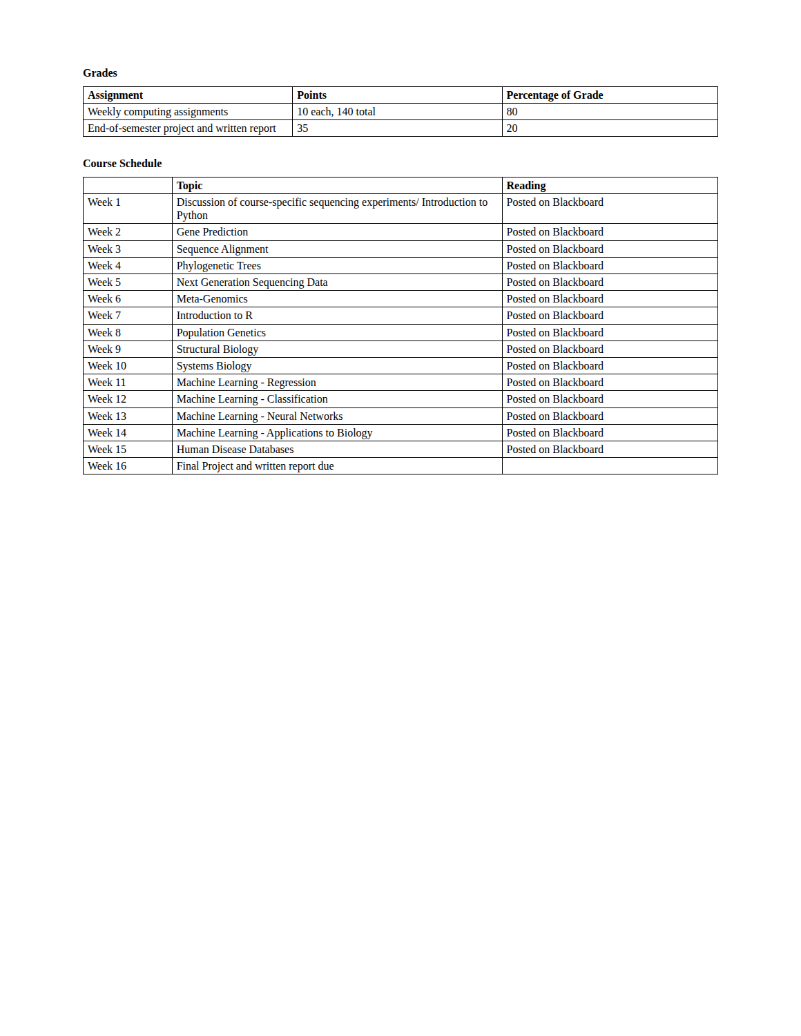Grades
| Assignment | Points | Percentage of Grade |
| --- | --- | --- |
| Weekly computing assignments | 10 each, 140 total | 80 |
| End-of-semester project and written report | 35 | 20 |
Course Schedule
| | Topic | Reading |
| --- | --- | --- |
| Week 1 | Discussion of course-specific sequencing experiments/ Introduction to Python | Posted on Blackboard |
| Week 2 | Gene Prediction | Posted on Blackboard |
| Week 3 | Sequence Alignment | Posted on Blackboard |
| Week 4 | Phylogenetic Trees | Posted on Blackboard |
| Week 5 | Next Generation Sequencing Data | Posted on Blackboard |
| Week 6 | Meta-Genomics | Posted on Blackboard |
| Week 7 | Introduction to R | Posted on Blackboard |
| Week 8 | Population Genetics | Posted on Blackboard |
| Week 9 | Structural Biology | Posted on Blackboard |
| Week 10 | Systems Biology | Posted on Blackboard |
| Week 11 | Machine Learning - Regression | Posted on Blackboard |
| Week 12 | Machine Learning - Classification | Posted on Blackboard |
| Week 13 | Machine Learning - Neural Networks | Posted on Blackboard |
| Week 14 | Machine Learning - Applications to Biology | Posted on Blackboard |
| Week 15 | Human Disease Databases | Posted on Blackboard |
| Week 16 | Final Project and written report due | |